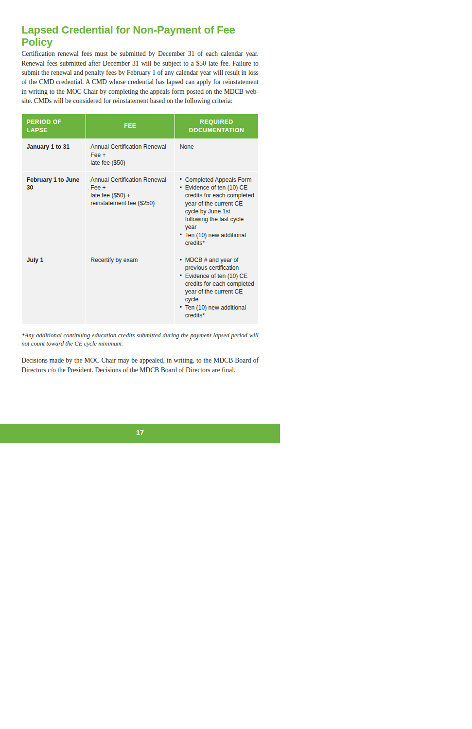Lapsed Credential for Non-Payment of Fee Policy
Certification renewal fees must be submitted by December 31 of each calendar year. Renewal fees submitted after December 31 will be subject to a $50 late fee. Failure to submit the renewal and penalty fees by February 1 of any calendar year will result in loss of the CMD credential. A CMD whose credential has lapsed can apply for reinstatement in writing to the MOC Chair by completing the appeals form posted on the MDCB website. CMDs will be considered for reinstatement based on the following criteria:
| Period of Lapse | Fee | Required Documentation |
| --- | --- | --- |
| January 1 to 31 | Annual Certification Renewal Fee + late fee ($50) | None |
| February 1 to June 30 | Annual Certification Renewal Fee + late fee ($50) + reinstatement fee ($250) | Completed Appeals Form Evidence of ten (10) CE credits for each completed year of the current CE cycle by June 1st following the last cycle year Ten (10) new additional credits* |
| July 1 | Recertify by exam | MDCB # and year of previous certification Evidence of ten (10) CE credits for each completed year of the current CE cycle Ten (10) new additional credits* |
*Any additional continuing education credits submitted during the payment lapsed period will not count toward the CE cycle minimum.
Decisions made by the MOC Chair may be appealed, in writing, to the MDCB Board of Directors c/o the President. Decisions of the MDCB Board of Directors are final.
17